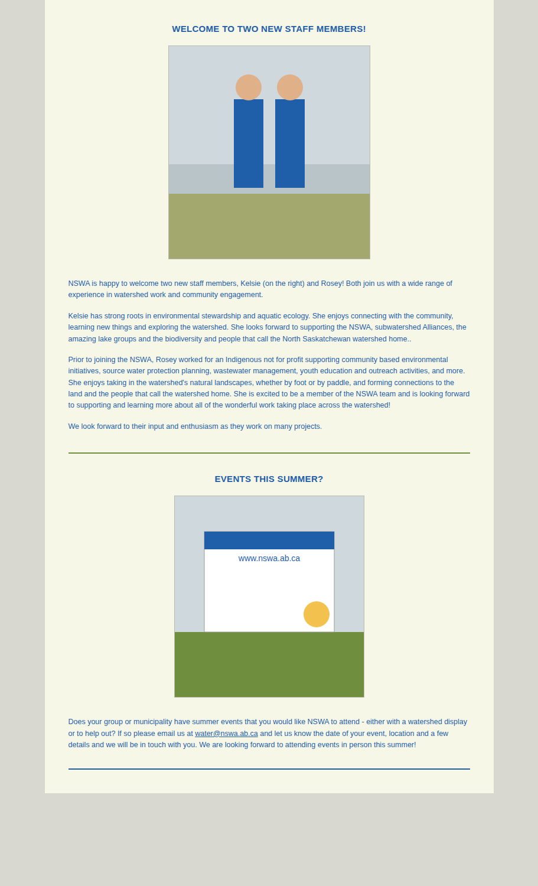WELCOME TO TWO NEW STAFF MEMBERS!
NSWA is happy to welcome two new staff members, Kelsie (on the right) and Rosey! Both join us with a wide range of experience in watershed work and community engagement.
Kelsie has strong roots in environmental stewardship and aquatic ecology. She enjoys connecting with the community, learning new things and exploring the watershed. She looks forward to supporting the NSWA, subwatershed Alliances, the amazing lake groups and the biodiversity and people that call the North Saskatchewan watershed home..
Prior to joining the NSWA, Rosey worked for an Indigenous not for profit supporting community based environmental initiatives, source water protection planning, wastewater management, youth education and outreach activities, and more. She enjoys taking in the watershed's natural landscapes, whether by foot or by paddle, and forming connections to the land and the people that call the watershed home. She is excited to be a member of the NSWA team and is looking forward to supporting and learning more about all of the wonderful work taking place across the watershed!
We look forward to their input and enthusiasm as they work on many projects.
EVENTS THIS SUMMER?
Does your group or municipality have summer events that you would like NSWA to attend - either with a watershed display or to help out? If so please email us at water@nswa.ab.ca and let us know the date of your event, location and a few details and we will be in touch with you. We are looking forward to attending events in person this summer!